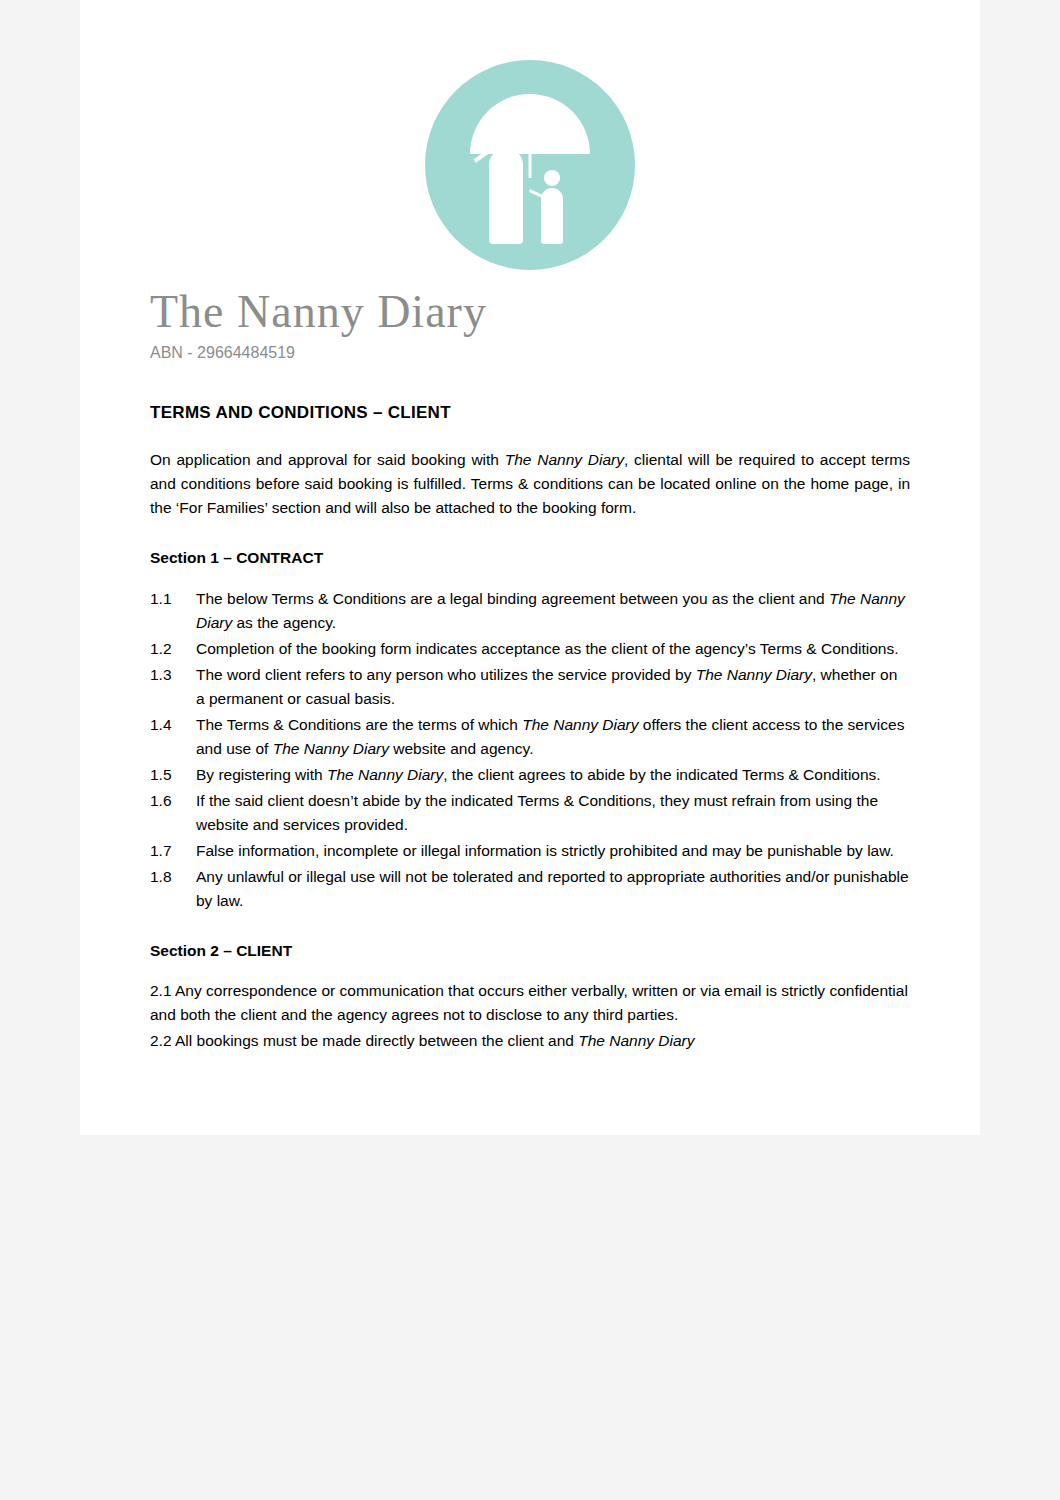The Nanny Diary
ABN - 29664484519
TERMS AND CONDITIONS – CLIENT
On application and approval for said booking with The Nanny Diary, cliental will be required to accept terms and conditions before said booking is fulfilled. Terms & conditions can be located online on the home page, in the ‘For Families’ section and will also be attached to the booking form.
Section 1 – CONTRACT
1.1 The below Terms & Conditions are a legal binding agreement between you as the client and The Nanny Diary as the agency.
1.2 Completion of the booking form indicates acceptance as the client of the agency’s Terms & Conditions.
1.3 The word client refers to any person who utilizes the service provided by The Nanny Diary, whether on a permanent or casual basis.
1.4 The Terms & Conditions are the terms of which The Nanny Diary offers the client access to the services and use of The Nanny Diary website and agency.
1.5 By registering with The Nanny Diary, the client agrees to abide by the indicated Terms & Conditions.
1.6 If the said client doesn’t abide by the indicated Terms & Conditions, they must refrain from using the website and services provided.
1.7 False information, incomplete or illegal information is strictly prohibited and may be punishable by law.
1.8 Any unlawful or illegal use will not be tolerated and reported to appropriate authorities and/or punishable by law.
Section 2 – CLIENT
2.1 Any correspondence or communication that occurs either verbally, written or via email is strictly confidential and both the client and the agency agrees not to disclose to any third parties.
2.2 All bookings must be made directly between the client and The Nanny Diary